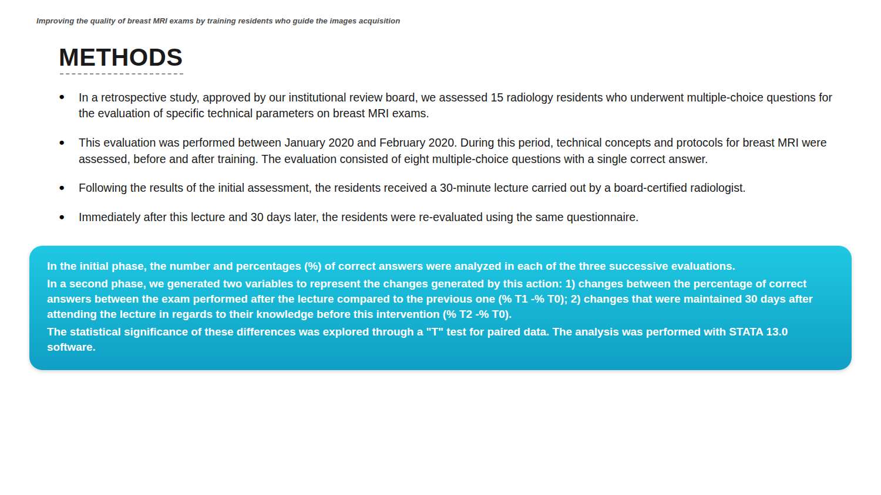Improving the quality of breast MRI exams by training residents who guide the images acquisition
METHODS
In a retrospective study, approved by our institutional review board, we assessed 15 radiology residents who underwent multiple-choice questions for the evaluation of specific technical parameters on breast MRI exams.
This evaluation was performed between January 2020 and February 2020. During this period, technical concepts and protocols for breast MRI were assessed, before and after training. The evaluation consisted of eight multiple-choice questions with a single correct answer.
Following the results of the initial assessment, the residents received a 30-minute lecture carried out by a board-certified radiologist.
Immediately after this lecture and 30 days later, the residents were re-evaluated using the same questionnaire.
In the initial phase, the number and percentages (%) of correct answers were analyzed in each of the three successive evaluations.
In a second phase, we generated two variables to represent the changes generated by this action: 1) changes between the percentage of correct answers between the exam performed after the lecture compared to the previous one (% T1 -% T0); 2) changes that were maintained 30 days after attending the lecture in regards to their knowledge before this intervention (% T2 -% T0).
The statistical significance of these differences was explored through a "T" test for paired data. The analysis was performed with STATA 13.0 software.